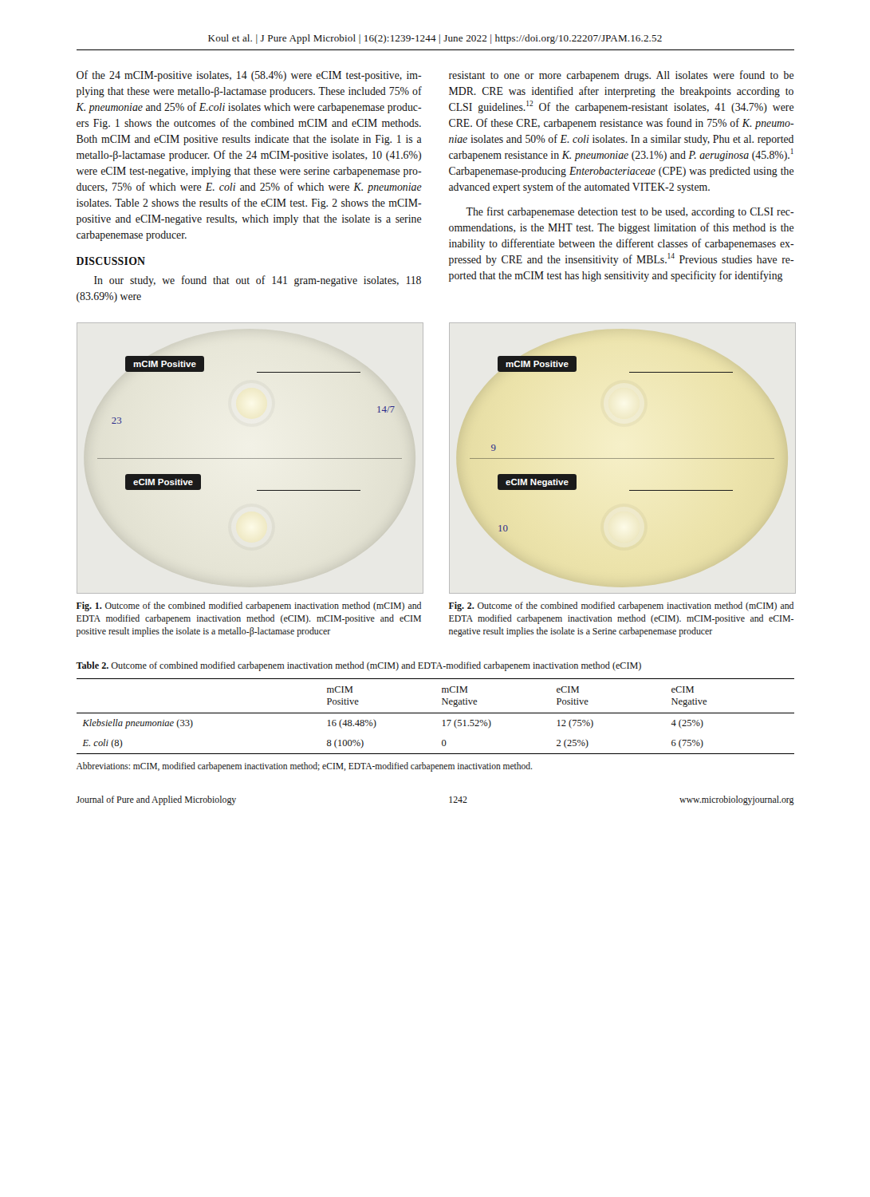Koul et al. | J Pure Appl Microbiol | 16(2):1239-1244 | June 2022 | https://doi.org/10.22207/JPAM.16.2.52
Of the 24 mCIM-positive isolates, 14 (58.4%) were eCIM test-positive, implying that these were metallo-β-lactamase producers. These included 75% of K. pneumoniae and 25% of E.coli isolates which were carbapenemase producers Fig. 1 shows the outcomes of the combined mCIM and eCIM methods. Both mCIM and eCIM positive results indicate that the isolate in Fig. 1 is a metallo-β-lactamase producer. Of the 24 mCIM-positive isolates, 10 (41.6%) were eCIM test-negative, implying that these were serine carbapenemase producers, 75% of which were E. coli and 25% of which were K. pneumoniae isolates. Table 2 shows the results of the eCIM test. Fig. 2 shows the mCIM-positive and eCIM-negative results, which imply that the isolate is a serine carbapenemase producer.
Discussion
In our study, we found that out of 141 gram-negative isolates, 118 (83.69%) were
resistant to one or more carbapenem drugs. All isolates were found to be MDR. CRE was identified after interpreting the breakpoints according to CLSI guidelines.12 Of the carbapenem-resistant isolates, 41 (34.7%) were CRE. Of these CRE, carbapenem resistance was found in 75% of K. pneumoniae isolates and 50% of E. coli isolates. In a similar study, Phu et al. reported carbapenem resistance in K. pneumoniae (23.1%) and P. aeruginosa (45.8%).1 Carbapenemase-producing Enterobacteriaceae (CPE) was predicted using the advanced expert system of the automated VITEK-2 system.
The first carbapenemase detection test to be used, according to CLSI recommendations, is the MHT test. The biggest limitation of this method is the inability to differentiate between the different classes of carbapenemases expressed by CRE and the insensitivity of MBLs.14 Previous studies have reported that the mCIM test has high sensitivity and specificity for identifying
mCIM Positive
eCIM Positive
23
14/7
Fig. 1. Outcome of the combined modified carbapenem inactivation method (mCIM) and EDTA modified carbapenem inactivation method (eCIM). mCIM-positive and eCIM positive result implies the isolate is a metallo-β-lactamase producer
mCIM Positive
eCIM Negative
9
10
Fig. 2. Outcome of the combined modified carbapenem inactivation method (mCIM) and EDTA modified carbapenem inactivation method (eCIM). mCIM-positive and eCIM-negative result implies the isolate is a Serine carbapenemase producer
Table 2. Outcome of combined modified carbapenem inactivation method (mCIM) and EDTA-modified carbapenem inactivation method (eCIM)
| | mCIM Positive | mCIM Negative | eCIM Positive | eCIM Negative |
| --- | --- | --- | --- | --- |
| Klebsiella pneumoniae (33) | 16 (48.48%) | 17 (51.52%) | 12 (75%) | 4 (25%) |
| E. coli (8) | 8 (100%) | 0 | 2 (25%) | 6 (75%) |
Abbreviations: mCIM, modified carbapenem inactivation method; eCIM, EDTA-modified carbapenem inactivation method.
Journal of Pure and Applied Microbiology
1242
www.microbiologyjournal.org